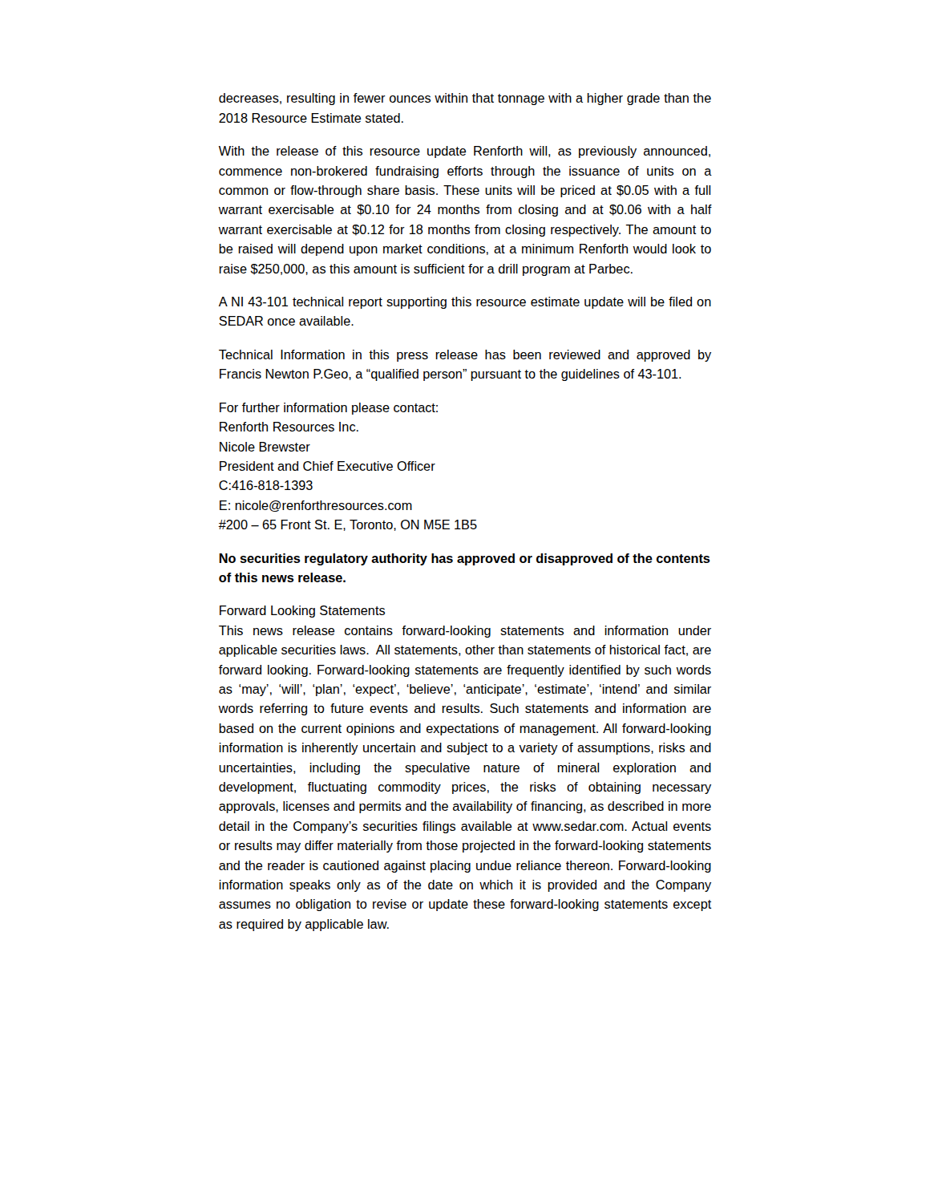decreases, resulting in fewer ounces within that tonnage with a higher grade than the 2018 Resource Estimate stated.
With the release of this resource update Renforth will, as previously announced, commence non-brokered fundraising efforts through the issuance of units on a common or flow-through share basis. These units will be priced at $0.05 with a full warrant exercisable at $0.10 for 24 months from closing and at $0.06 with a half warrant exercisable at $0.12 for 18 months from closing respectively. The amount to be raised will depend upon market conditions, at a minimum Renforth would look to raise $250,000, as this amount is sufficient for a drill program at Parbec.
A NI 43-101 technical report supporting this resource estimate update will be filed on SEDAR once available.
Technical Information in this press release has been reviewed and approved by Francis Newton P.Geo, a “qualified person” pursuant to the guidelines of 43-101.
For further information please contact: Renforth Resources Inc. Nicole Brewster President and Chief Executive Officer C:416-818-1393 E: nicole@renforthresources.com #200 – 65 Front St. E, Toronto, ON M5E 1B5
No securities regulatory authority has approved or disapproved of the contents of this news release.
Forward Looking Statements
This news release contains forward-looking statements and information under applicable securities laws. All statements, other than statements of historical fact, are forward looking. Forward-looking statements are frequently identified by such words as ‘may’, ‘will’, ‘plan’, ‘expect’, ‘believe’, ‘anticipate’, ‘estimate’, ‘intend’ and similar words referring to future events and results. Such statements and information are based on the current opinions and expectations of management. All forward-looking information is inherently uncertain and subject to a variety of assumptions, risks and uncertainties, including the speculative nature of mineral exploration and development, fluctuating commodity prices, the risks of obtaining necessary approvals, licenses and permits and the availability of financing, as described in more detail in the Company’s securities filings available at www.sedar.com. Actual events or results may differ materially from those projected in the forward-looking statements and the reader is cautioned against placing undue reliance thereon. Forward-looking information speaks only as of the date on which it is provided and the Company assumes no obligation to revise or update these forward-looking statements except as required by applicable law.